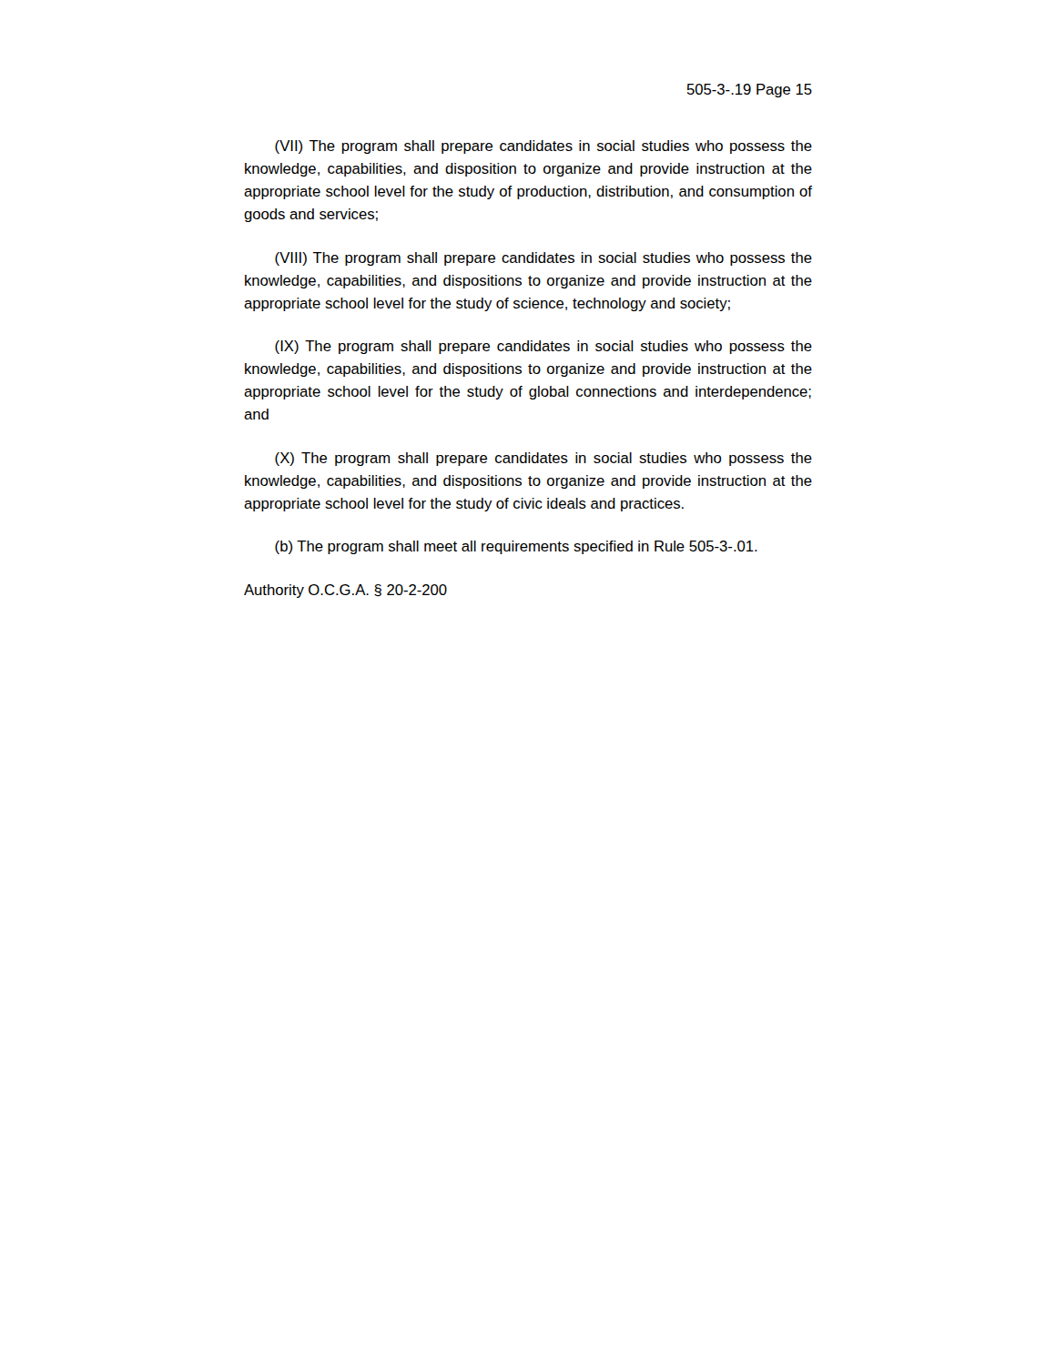505-3-.19 Page 15
(VII) The program shall prepare candidates in social studies who possess the knowledge, capabilities, and disposition to organize and provide instruction at the appropriate school level for the study of production, distribution, and consumption of goods and services;
(VIII) The program shall prepare candidates in social studies who possess the knowledge, capabilities, and dispositions to organize and provide instruction at the appropriate school level for the study of science, technology and society;
(IX) The program shall prepare candidates in social studies who possess the knowledge, capabilities, and dispositions to organize and provide instruction at the appropriate school level for the study of global connections and interdependence; and
(X) The program shall prepare candidates in social studies who possess the knowledge, capabilities, and dispositions to organize and provide instruction at the appropriate school level for the study of civic ideals and practices.
(b) The program shall meet all requirements specified in Rule 505-3-.01.
Authority O.C.G.A. § 20-2-200